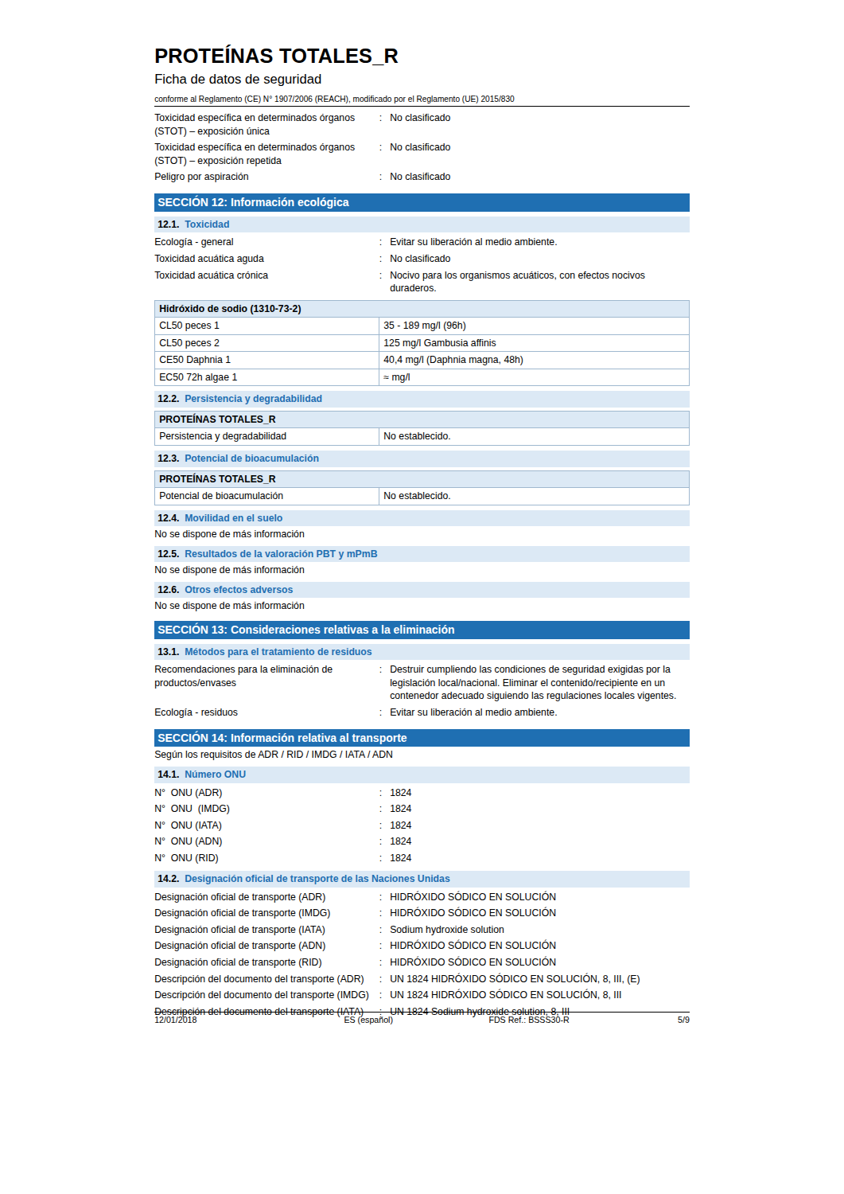PROTEÍNAS TOTALES_R
Ficha de datos de seguridad
conforme al Reglamento (CE) N° 1907/2006 (REACH), modificado por el Reglamento (UE) 2015/830
| Toxicidad específica en determinados órganos (STOT) – exposición única | : | No clasificado |
| Toxicidad específica en determinados órganos (STOT) – exposición repetida | : | No clasificado |
| Peligro por aspiración | : | No clasificado |
SECCIÓN 12: Información ecológica
12.1. Toxicidad
| Ecología - general | : | Evitar su liberación al medio ambiente. |
| Toxicidad acuática aguda | : | No clasificado |
| Toxicidad acuática crónica | : | Nocivo para los organismos acuáticos, con efectos nocivos duraderos. |
| Hidróxido de sodio (1310-73-2) |
| --- |
| CL50 peces 1 | 35 - 189 mg/l (96h) |
| CL50 peces 2 | 125 mg/l Gambusia affinis |
| CE50 Daphnia 1 | 40,4 mg/l (Daphnia magna, 48h) |
| EC50 72h algae 1 | ≈ mg/l |
12.2. Persistencia y degradabilidad
| PROTEÍNAS TOTALES_R |
| --- |
| Persistencia y degradabilidad | No establecido. |
12.3. Potencial de bioacumulación
| PROTEÍNAS TOTALES_R |
| --- |
| Potencial de bioacumulación | No establecido. |
12.4. Movilidad en el suelo
No se dispone de más información
12.5. Resultados de la valoración PBT y mPmB
No se dispone de más información
12.6. Otros efectos adversos
No se dispone de más información
SECCIÓN 13: Consideraciones relativas a la eliminación
13.1. Métodos para el tratamiento de residuos
| Recomendaciones para la eliminación de productos/envases | : | Destruir cumpliendo las condiciones de seguridad exigidas por la legislación local/nacional. Eliminar el contenido/recipiente en un contenedor adecuado siguiendo las regulaciones locales vigentes. |
| Ecología - residuos | : | Evitar su liberación al medio ambiente. |
SECCIÓN 14: Información relativa al transporte
Según los requisitos de ADR / RID / IMDG / IATA / ADN
14.1. Número ONU
| N° ONU (ADR) | : | 1824 |
| N° ONU (IMDG) | : | 1824 |
| N° ONU (IATA) | : | 1824 |
| N° ONU (ADN) | : | 1824 |
| N° ONU (RID) | : | 1824 |
14.2. Designación oficial de transporte de las Naciones Unidas
| Designación oficial de transporte (ADR) | : | HIDRÓXIDO SÓDICO EN SOLUCIÓN |
| Designación oficial de transporte (IMDG) | : | HIDRÓXIDO SÓDICO EN SOLUCIÓN |
| Designación oficial de transporte (IATA) | : | Sodium hydroxide solution |
| Designación oficial de transporte (ADN) | : | HIDRÓXIDO SÓDICO EN SOLUCIÓN |
| Designación oficial de transporte (RID) | : | HIDRÓXIDO SÓDICO EN SOLUCIÓN |
| Descripción del documento del transporte (ADR) | : | UN 1824 HIDRÓXIDO SÓDICO EN SOLUCIÓN, 8, III, (E) |
| Descripción del documento del transporte (IMDG) | : | UN 1824 HIDRÓXIDO SÓDICO EN SOLUCIÓN, 8, III |
| Descripción del documento del transporte (IATA) | : | UN 1824 Sodium hydroxide solution, 8, III |
12/01/2018
ES (español)
FDS Ref.: BSSS30-R
5/9